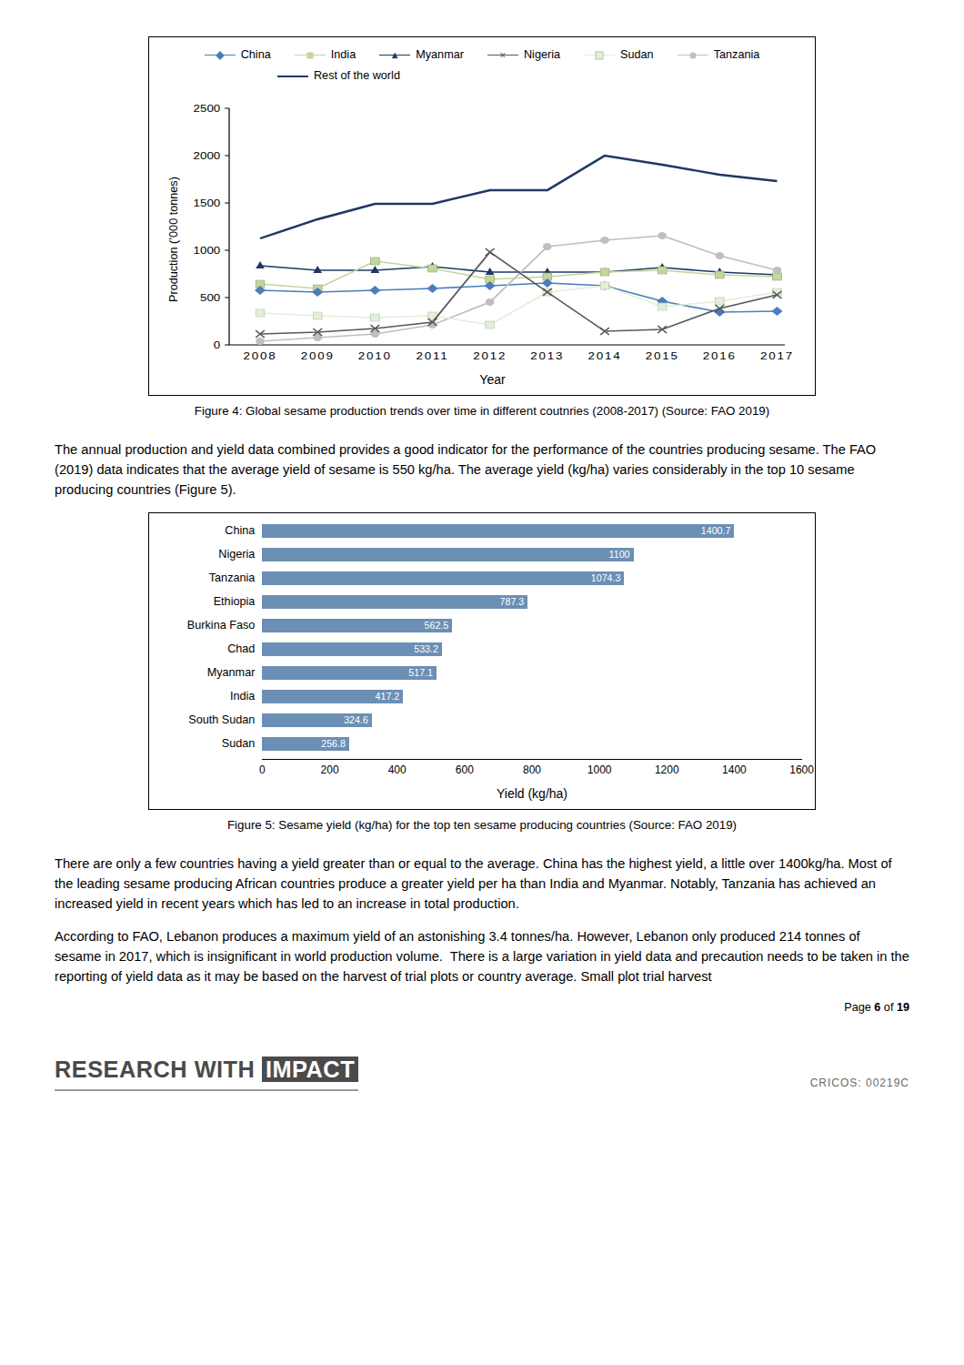China
India
Myanmar
✕ Nigeria
Sudan
Tanzania
Rest of the world
Production (’000 tonnes)
2500 2000 1500 1000 500 0 2008 2009 2010 2011 2012 2013 2014 2015 2016 2017
Year
Figure 4: Global sesame production trends over time in different coutnries (2008-2017) (Source: FAO 2019)
The annual production and yield data combined provides a good indicator for the performance of the countries producing sesame. The FAO (2019) data indicates that the average yield of sesame is 550 kg/ha. The average yield (kg/ha) varies considerably in the top 10 sesame producing countries (Figure 5).
China
1400.7
Nigeria
1100
Tanzania
1074.3
Ethiopia
787.3
Burkina Faso
562.5
Chad
533.2
Myanmar
517.1
India
417.2
South Sudan
324.6
Sudan
256.8
0 200 400 600 800 1000 1200 1400 1600
Yield (kg/ha)
Figure 5: Sesame yield (kg/ha) for the top ten sesame producing countries (Source: FAO 2019)
There are only a few countries having a yield greater than or equal to the average. China has the highest yield, a little over 1400kg/ha. Most of the leading sesame producing African countries produce a greater yield per ha than India and Myanmar. Notably, Tanzania has achieved an increased yield in recent years which has led to an increase in total production.
According to FAO, Lebanon produces a maximum yield of an astonishing 3.4 tonnes/ha. However, Lebanon only produced 214 tonnes of sesame in 2017, which is insignificant in world production volume. There is a large variation in yield data and precaution needs to be taken in the reporting of yield data as it may be based on the harvest of trial plots or country average. Small plot trial harvest
Page 6 of 19
RESEARCH WITH IMPACT
CRICOS: 00219C